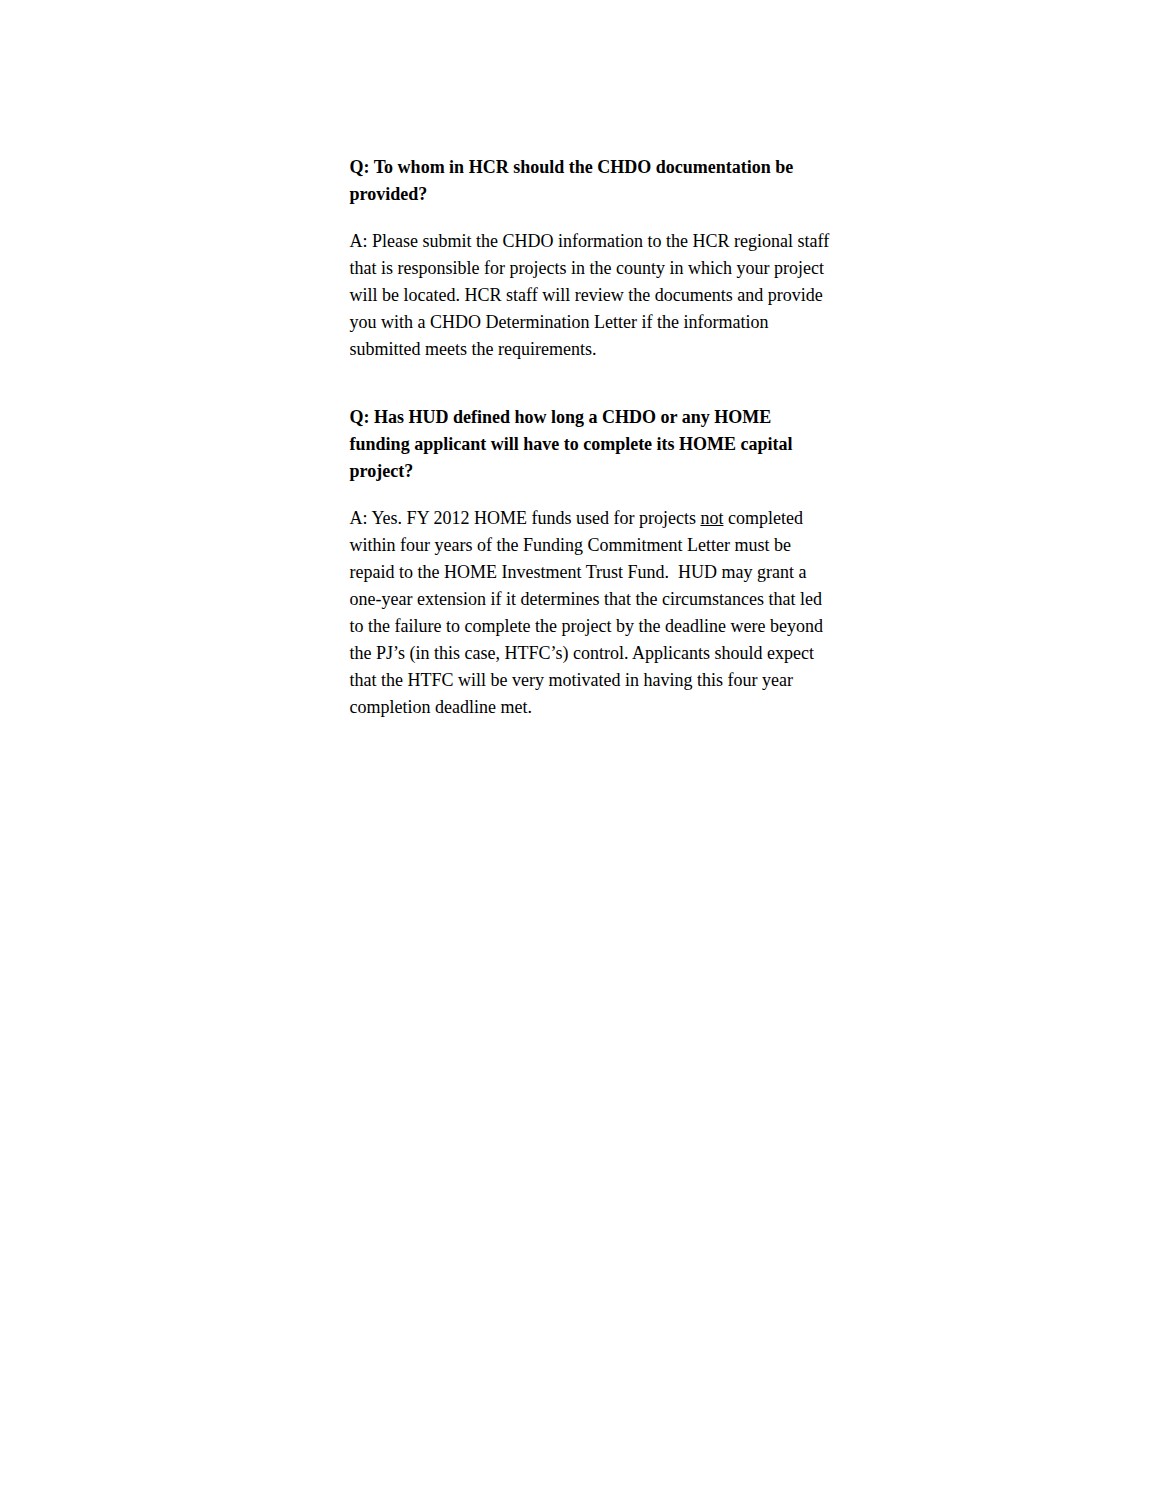Q: To whom in HCR should the CHDO documentation be provided?
A: Please submit the CHDO information to the HCR regional staff that is responsible for projects in the county in which your project will be located. HCR staff will review the documents and provide you with a CHDO Determination Letter if the information submitted meets the requirements.
Q: Has HUD defined how long a CHDO or any HOME funding applicant will have to complete its HOME capital project?
A: Yes. FY 2012 HOME funds used for projects not completed within four years of the Funding Commitment Letter must be repaid to the HOME Investment Trust Fund. HUD may grant a one-year extension if it determines that the circumstances that led to the failure to complete the project by the deadline were beyond the PJ’s (in this case, HTFC’s) control. Applicants should expect that the HTFC will be very motivated in having this four year completion deadline met.